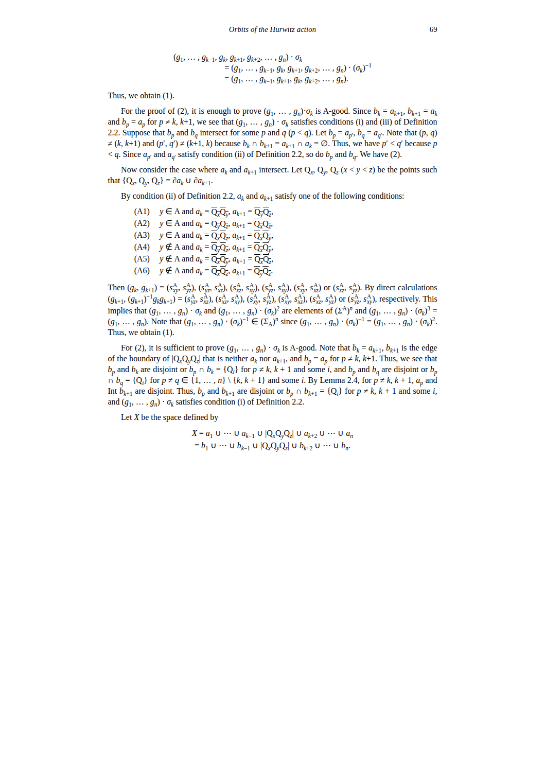Orbits of the Hurwitz action 69
(g1, … , gk−1, gk, gk+1, gk+2, … , gn) · σk = (g1, … , gk−1, gk, gk+1, gk+2, … , gn) · (σk)−1 = (g1, … , gk−1, gk+1, gk, gk+2, … , gn).
Thus, we obtain (1).
For the proof of (2), it is enough to prove (g1, … , gn)·σk is A-good. Since bk = ak+1, bk+1 = ak and bp = ap for p ≠ k, k+1, we see that (g1, … , gn) · σk satisfies conditions (i) and (iii) of Definition 2.2. Suppose that bp and bq intersect for some p and q (p < q). Let bp = ap′, bq = aq′. Note that (p, q) ≠ (k, k+1) and (p′, q′) ≠ (k+1, k) because bk ∩ bk+1 = ak+1 ∩ ak = ∅. Thus, we have p′ < q′ because p < q. Since ap′ and aq′ satisfy condition (ii) of Definition 2.2, so do bp and bq. We have (2).
Now consider the case where ak and ak+1 intersect. Let Qx, Qy, Qz (x < y < z) be the points such that {Qx, Qy, Qz} = ∂ak ∪ ∂ak+1.
By condition (ii) of Definition 2.2, ak and ak+1 satisfy one of the following conditions:
(A1) y ∈ A and ak = QxQy, ak+1 = QyQz, (A2) y ∈ A and ak = QyQz, ak+1 = QxQz, (A3) y ∈ A and ak = QxQz, ak+1 = QxQy, (A4) y ∉ A and ak = QyQz, ak+1 = QxQy, (A5) y ∉ A and ak = QxQy, ak+1 = QxQz, (A6) y ∉ A and ak = QxQz, ak+1 = QyQz.
Then (gk, gk+1) = (sAxy, sAyz), (sAyz, sAxz), (sAxz, sAxy), (sAyz, sAxy), (sAxy, sAxz) or (sAxz, sAyz). By direct calculations (gk+1, (gk+1)−1gkgk+1) = (sAyz, sAxz), (sAxz, sAxy), (sAxy, sAyz), (sAxy, sAxz), (sAxz, sAyz) or (sAyz, sAxy), respectively. This implies that (g1, … , gn) · σk and (g1, … , gn) · (σk)2 are elements of (ΣA)n and (g1, … , gn) · (σk)3 = (g1, … , gn). Note that (g1, … , gn) · (σk)−1 ∈ (ΣA)n since (g1, … , gn) · (σk)−1 = (g1, … , gn) · (σk)2. Thus, we obtain (1).
For (2), it is sufficient to prove (g1, … , gn) · σk is A-good. Note that bk = ak+1, bk+1 is the edge of the boundary of |QxQyQz| that is neither ak nor ak+1, and bp = ap for p ≠ k, k+1. Thus, we see that bp and bk are disjoint or bp ∩ bk = {Qi} for p ≠ k, k + 1 and some i, and bp and bq are disjoint or bp ∩ bq = {Qi} for p ≠ q ∈ {1, … , n} \ {k, k + 1} and some i. By Lemma 2.4, for p ≠ k, k + 1, ap and Int bk+1 are disjoint. Thus, bp and bk+1 are disjoint or bp ∩ bk+1 = {Qi} for p ≠ k, k + 1 and some i, and (g1, … , gn) · σk satisfies condition (i) of Definition 2.2.
Let X be the space defined by
X = a1 ∪ ⋯ ∪ ak−1 ∪ |QxQyQz| ∪ ak+2 ∪ ⋯ ∪ an = b1 ∪ ⋯ ∪ bk−1 ∪ |QxQyQz| ∪ bk+2 ∪ ⋯ ∪ bn.